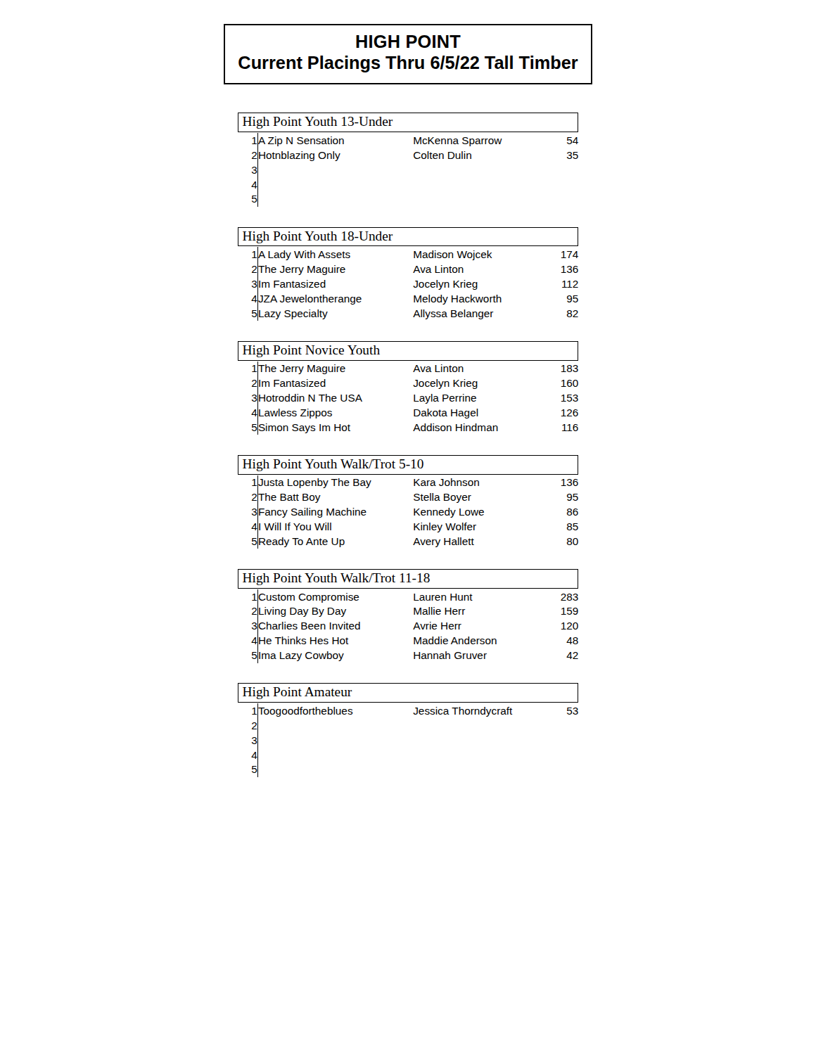HIGH POINT
Current Placings Thru 6/5/22 Tall Timber
High Point Youth 13-Under
| 1 | A Zip N Sensation | McKenna Sparrow | 54 |
| 2 | Hotnblazing Only | Colten Dulin | 35 |
| 3 | | | |
| 4 | | | |
| 5 | | | |
High Point Youth 18-Under
| 1 | A Lady With Assets | Madison Wojcek | 174 |
| 2 | The Jerry Maguire | Ava Linton | 136 |
| 3 | Im Fantasized | Jocelyn Krieg | 112 |
| 4 | JZA Jewelontherange | Melody Hackworth | 95 |
| 5 | Lazy Specialty | Allyssa Belanger | 82 |
High Point Novice Youth
| 1 | The Jerry Maguire | Ava Linton | 183 |
| 2 | Im Fantasized | Jocelyn Krieg | 160 |
| 3 | Hotroddin N The USA | Layla Perrine | 153 |
| 4 | Lawless Zippos | Dakota Hagel | 126 |
| 5 | Simon Says Im Hot | Addison Hindman | 116 |
High Point Youth Walk/Trot 5-10
| 1 | Justa Lopenby The Bay | Kara Johnson | 136 |
| 2 | The Batt Boy | Stella Boyer | 95 |
| 3 | Fancy Sailing Machine | Kennedy Lowe | 86 |
| 4 | I Will If You Will | Kinley Wolfer | 85 |
| 5 | Ready To Ante Up | Avery Hallett | 80 |
High Point Youth Walk/Trot 11-18
| 1 | Custom Compromise | Lauren Hunt | 283 |
| 2 | Living Day By Day | Mallie Herr | 159 |
| 3 | Charlies Been Invited | Avrie Herr | 120 |
| 4 | He Thinks Hes Hot | Maddie Anderson | 48 |
| 5 | Ima Lazy Cowboy | Hannah Gruver | 42 |
High Point Amateur
| 1 | Toogoodfortheblues | Jessica Thorndycraft | 53 |
| 2 | | | |
| 3 | | | |
| 4 | | | |
| 5 | | | |